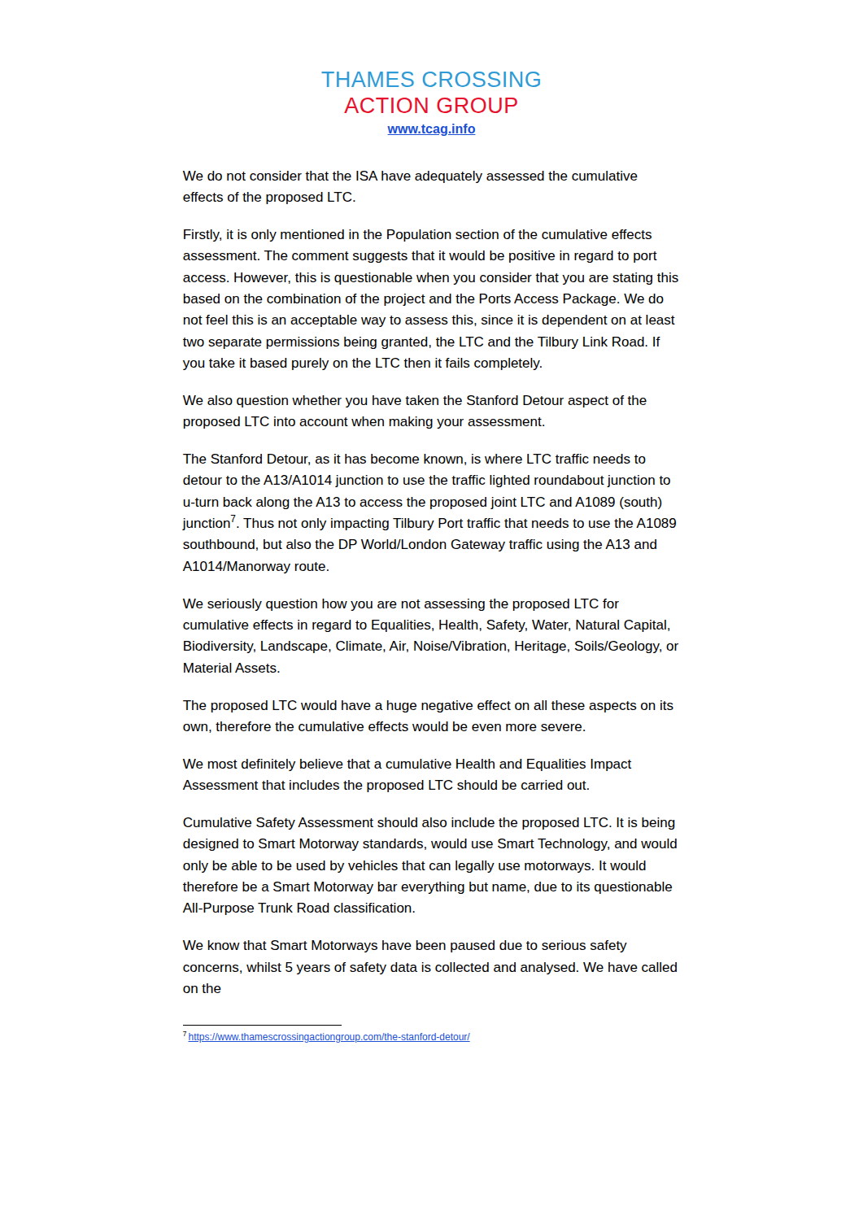THAMES CROSSING
ACTION GROUP
www.tcag.info
We do not consider that the ISA have adequately assessed the cumulative effects of the proposed LTC.
Firstly, it is only mentioned in the Population section of the cumulative effects assessment. The comment suggests that it would be positive in regard to port access. However, this is questionable when you consider that you are stating this based on the combination of the project and the Ports Access Package. We do not feel this is an acceptable way to assess this, since it is dependent on at least two separate permissions being granted, the LTC and the Tilbury Link Road. If you take it based purely on the LTC then it fails completely.
We also question whether you have taken the Stanford Detour aspect of the proposed LTC into account when making your assessment.
The Stanford Detour, as it has become known, is where LTC traffic needs to detour to the A13/A1014 junction to use the traffic lighted roundabout junction to u-turn back along the A13 to access the proposed joint LTC and A1089 (south) junction7. Thus not only impacting Tilbury Port traffic that needs to use the A1089 southbound, but also the DP World/London Gateway traffic using the A13 and A1014/Manorway route.
We seriously question how you are not assessing the proposed LTC for cumulative effects in regard to Equalities, Health, Safety, Water, Natural Capital, Biodiversity, Landscape, Climate, Air, Noise/Vibration, Heritage, Soils/Geology, or Material Assets.
The proposed LTC would have a huge negative effect on all these aspects on its own, therefore the cumulative effects would be even more severe.
We most definitely believe that a cumulative Health and Equalities Impact Assessment that includes the proposed LTC should be carried out.
Cumulative Safety Assessment should also include the proposed LTC. It is being designed to Smart Motorway standards, would use Smart Technology, and would only be able to be used by vehicles that can legally use motorways. It would therefore be a Smart Motorway bar everything but name, due to its questionable All-Purpose Trunk Road classification.
We know that Smart Motorways have been paused due to serious safety concerns, whilst 5 years of safety data is collected and analysed. We have called on the
7https://www.thamescrossingactiongroup.com/the-stanford-detour/